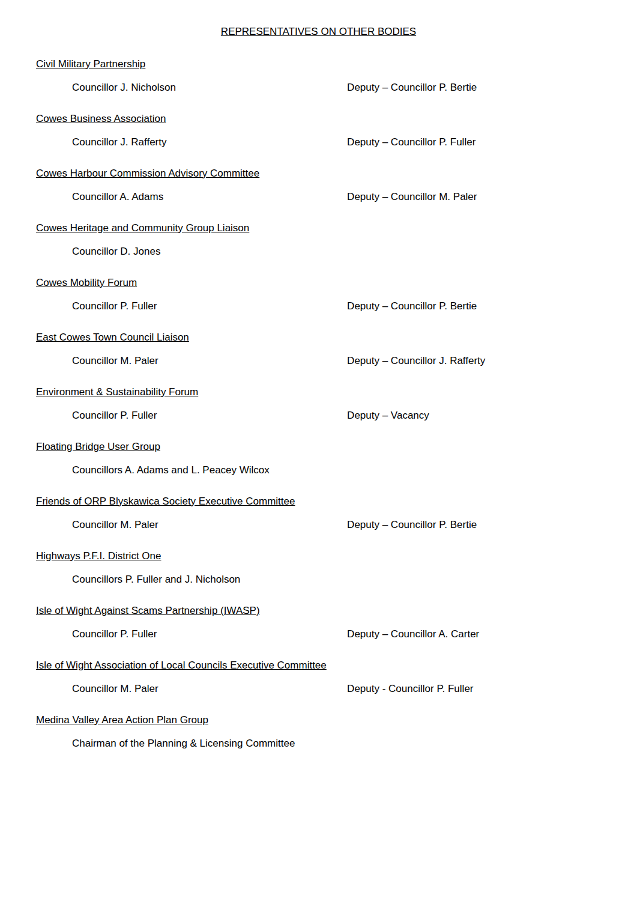REPRESENTATIVES ON OTHER BODIES
Civil Military Partnership
Councillor J. Nicholson Deputy – Councillor P. Bertie
Cowes Business Association
Councillor J. Rafferty Deputy – Councillor P. Fuller
Cowes Harbour Commission Advisory Committee
Councillor A. Adams Deputy – Councillor M. Paler
Cowes Heritage and Community Group Liaison
Councillor D. Jones
Cowes Mobility Forum
Councillor P. Fuller Deputy – Councillor P. Bertie
East Cowes Town Council Liaison
Councillor M. Paler Deputy – Councillor J. Rafferty
Environment & Sustainability Forum
Councillor P. Fuller Deputy – Vacancy
Floating Bridge User Group
Councillors A. Adams and L. Peacey Wilcox
Friends of ORP Blyskawica Society Executive Committee
Councillor M. Paler Deputy – Councillor P. Bertie
Highways P.F.I. District One
Councillors P. Fuller and J. Nicholson
Isle of Wight Against Scams Partnership (IWASP)
Councillor P. Fuller Deputy – Councillor A. Carter
Isle of Wight Association of Local Councils Executive Committee
Councillor M. Paler Deputy - Councillor P. Fuller
Medina Valley Area Action Plan Group
Chairman of the Planning & Licensing Committee